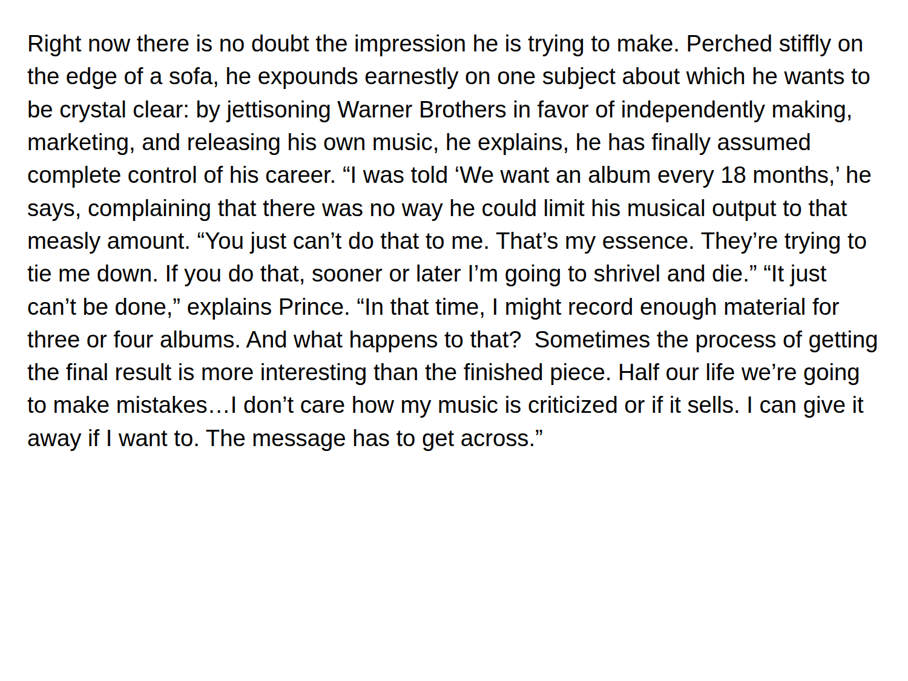Right now there is no doubt the impression he is trying to make. Perched stiffly on the edge of a sofa, he expounds earnestly on one subject about which he wants to be crystal clear: by jettisoning Warner Brothers in favor of independently making, marketing, and releasing his own music, he explains, he has finally assumed complete control of his career. “I was told ‘We want an album every 18 months,’ he says, complaining that there was no way he could limit his musical output to that measly amount. “You just can’t do that to me. That’s my essence. They’re trying to tie me down. If you do that, sooner or later I’m going to shrivel and die.” “It just can’t be done,” explains Prince. “In that time, I might record enough material for three or four albums. And what happens to that? Sometimes the process of getting the final result is more interesting than the finished piece. Half our life we’re going to make mistakes…I don’t care how my music is criticized or if it sells. I can give it away if I want to. The message has to get across.”